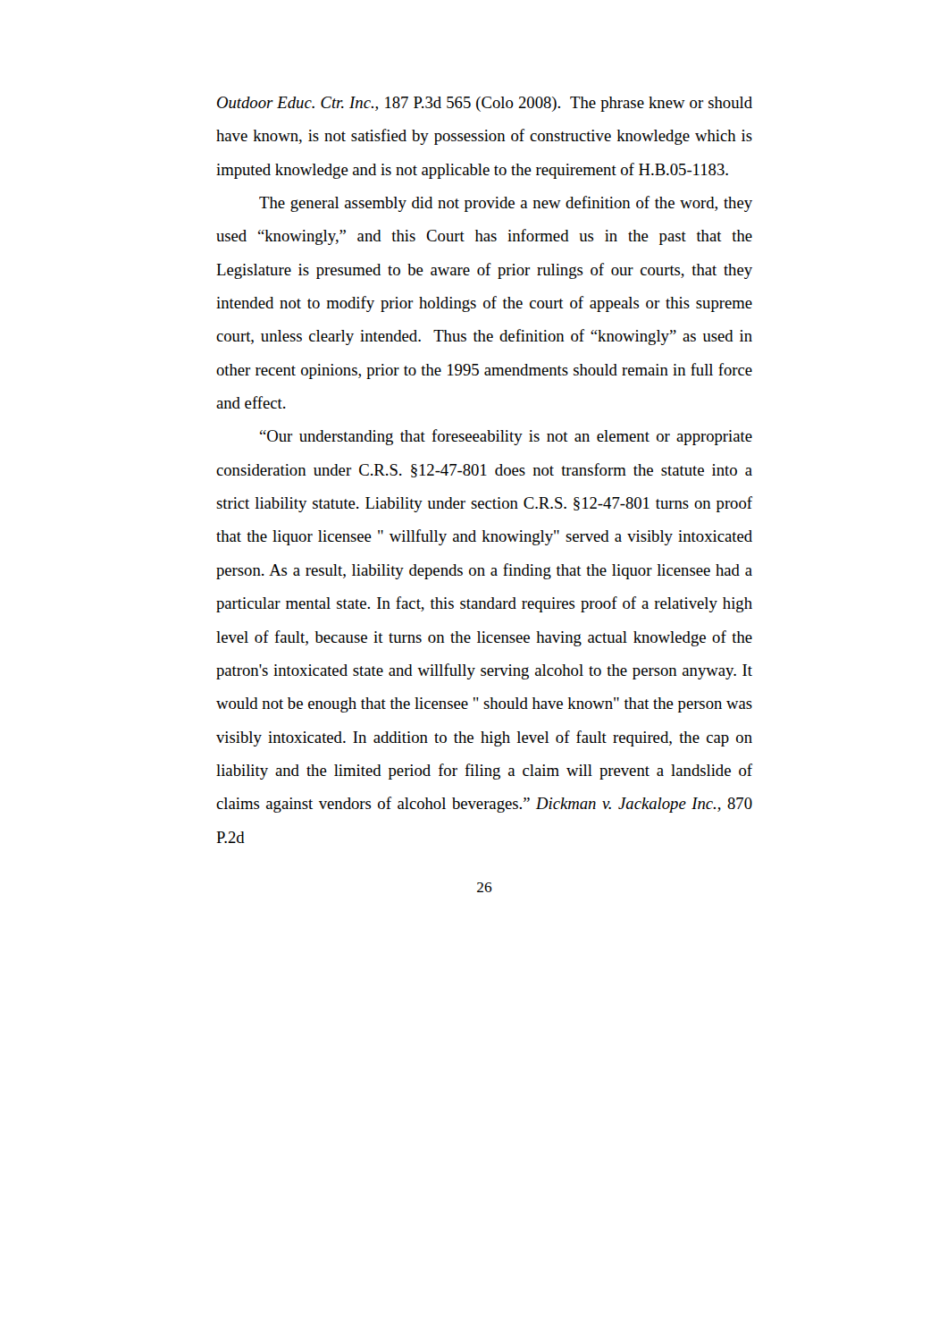Outdoor Educ. Ctr. Inc., 187 P.3d 565 (Colo 2008). The phrase knew or should have known, is not satisfied by possession of constructive knowledge which is imputed knowledge and is not applicable to the requirement of H.B.05-1183.
The general assembly did not provide a new definition of the word, they used “knowingly,” and this Court has informed us in the past that the Legislature is presumed to be aware of prior rulings of our courts, that they intended not to modify prior holdings of the court of appeals or this supreme court, unless clearly intended. Thus the definition of “knowingly” as used in other recent opinions, prior to the 1995 amendments should remain in full force and effect.
“Our understanding that foreseeability is not an element or appropriate consideration under C.R.S. §12-47-801 does not transform the statute into a strict liability statute. Liability under section C.R.S. §12-47-801 turns on proof that the liquor licensee " willfully and knowingly" served a visibly intoxicated person. As a result, liability depends on a finding that the liquor licensee had a particular mental state. In fact, this standard requires proof of a relatively high level of fault, because it turns on the licensee having actual knowledge of the patron's intoxicated state and willfully serving alcohol to the person anyway. It would not be enough that the licensee " should have known" that the person was visibly intoxicated. In addition to the high level of fault required, the cap on liability and the limited period for filing a claim will prevent a landslide of claims against vendors of alcohol beverages.” Dickman v. Jackalope Inc., 870 P.2d
26